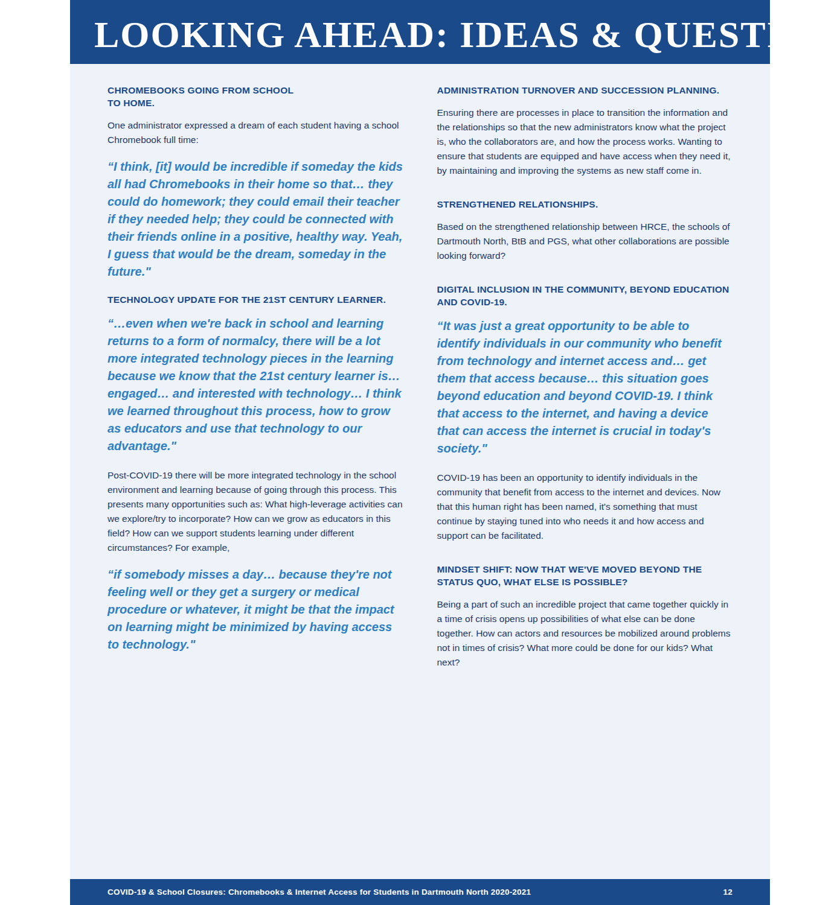Looking Ahead: Ideas & Questions
Chromebooks going from school
to home.
One administrator expressed a dream of each student having a school Chromebook full time:
“I think, [it] would be incredible if someday the kids all had Chromebooks in their home so that… they could do homework; they could email their teacher if they needed help; they could be connected with their friends online in a positive, healthy way. Yeah, I guess that would be the dream, someday in the future."
Technology update for the 21st century learner.
“…even when we're back in school and learning returns to a form of normalcy, there will be a lot more integrated technology pieces in the learning because we know that the 21st century learner is… engaged… and interested with technology… I think we learned throughout this process, how to grow as educators and use that technology to our advantage."
Post-COVID-19 there will be more integrated technology in the school environment and learning because of going through this process. This presents many opportunities such as: What high-leverage activities can we explore/try to incorporate? How can we grow as educators in this field? How can we support students learning under different circumstances? For example,
“if somebody misses a day… because they're not feeling well or they get a surgery or medical procedure or whatever, it might be that the impact on learning might be minimized by having access to technology."
Administration turnover and succession planning.
Ensuring there are processes in place to transition the information and the relationships so that the new administrators know what the project is, who the collaborators are, and how the process works. Wanting to ensure that students are equipped and have access when they need it, by maintaining and improving the systems as new staff come in.
Strengthened relationships.
Based on the strengthened relationship between HRCE, the schools of Dartmouth North, BtB and PGS, what other collaborations are possible looking forward?
Digital inclusion in the community, beyond education and COVID-19.
“It was just a great opportunity to be able to identify individuals in our community who benefit from technology and internet access and… get them that access because… this situation goes beyond education and beyond COVID-19. I think that access to the internet, and having a device that can access the internet is crucial in today's society."
COVID-19 has been an opportunity to identify individuals in the community that benefit from access to the internet and devices. Now that this human right has been named, it's something that must continue by staying tuned into who needs it and how access and support can be facilitated.
Mindset shift: Now that we've moved beyond the status quo, what else is possible?
Being a part of such an incredible project that came together quickly in a time of crisis opens up possibilities of what else can be done together. How can actors and resources be mobilized around problems not in times of crisis? What more could be done for our kids? What next?
COVID-19 & School Closures: Chromebooks & Internet Access for Students in Dartmouth North 2020-2021 12